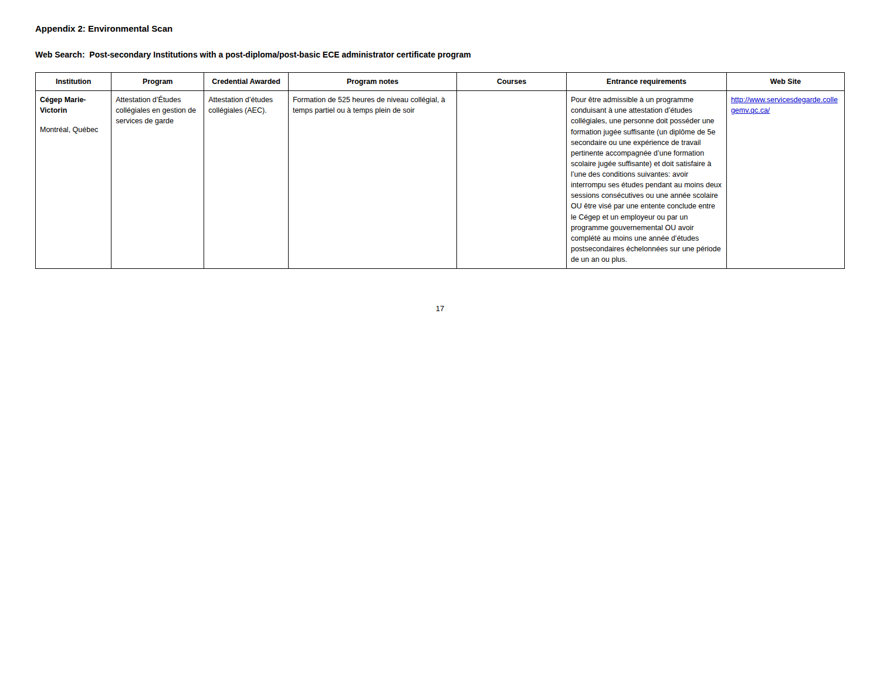Appendix 2: Environmental Scan
Web Search: Post-secondary Institutions with a post-diploma/post-basic ECE administrator certificate program
| Institution | Program | Credential Awarded | Program notes | Courses | Entrance requirements | Web Site |
| --- | --- | --- | --- | --- | --- | --- |
| Cégep Marie-Victorin Montréal, Québec | Attestation d’Études collégiales en gestion de services de garde | Attestation d’études collégiales (AEC). | Formation de 525 heures de niveau collégial, à temps partiel ou à temps plein de soir | | Pour être admissible à un programme conduisant à une attestation d’études collégiales, une personne doit posséder une formation jugée suffisante (un diplôme de 5e secondaire ou une expérience de travail pertinente accompagnée d’une formation scolaire jugée suffisante) et doit satisfaire à l’une des conditions suivantes: avoir interrompu ses études pendant au moins deux sessions consécutives ou une année scolaire OU être visé par une entente conclude entre le Cégep et un employeur ou par un programme gouvernemental OU avoir complété au moins une année d’études postsecondaires échelonnées sur une période de un an ou plus. | http://www.servicesdegarde.collegemv.qc.ca/ |
17